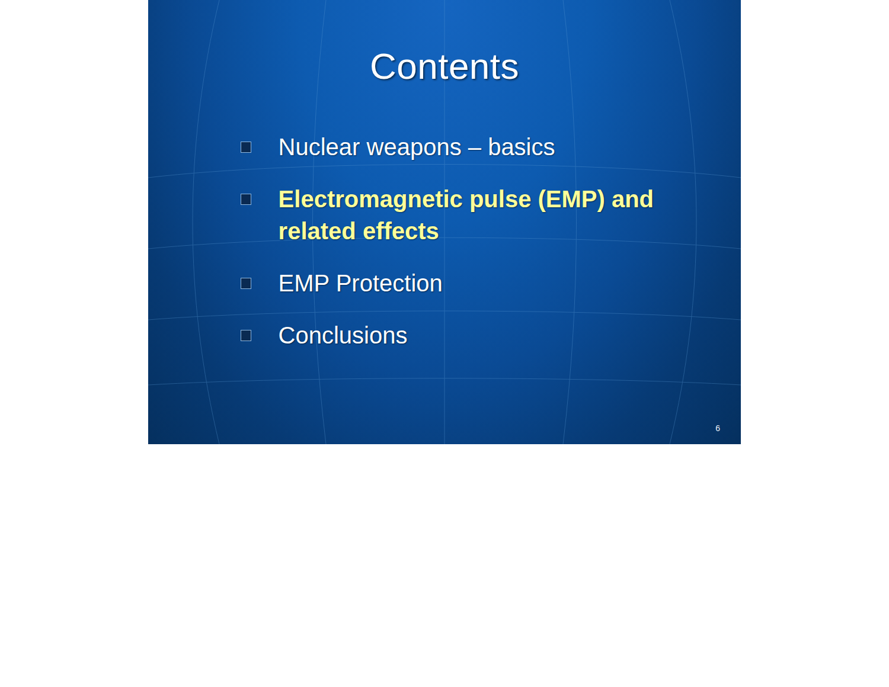Contents
Nuclear weapons – basics
Electromagnetic pulse (EMP) and related effects
EMP Protection
Conclusions
6